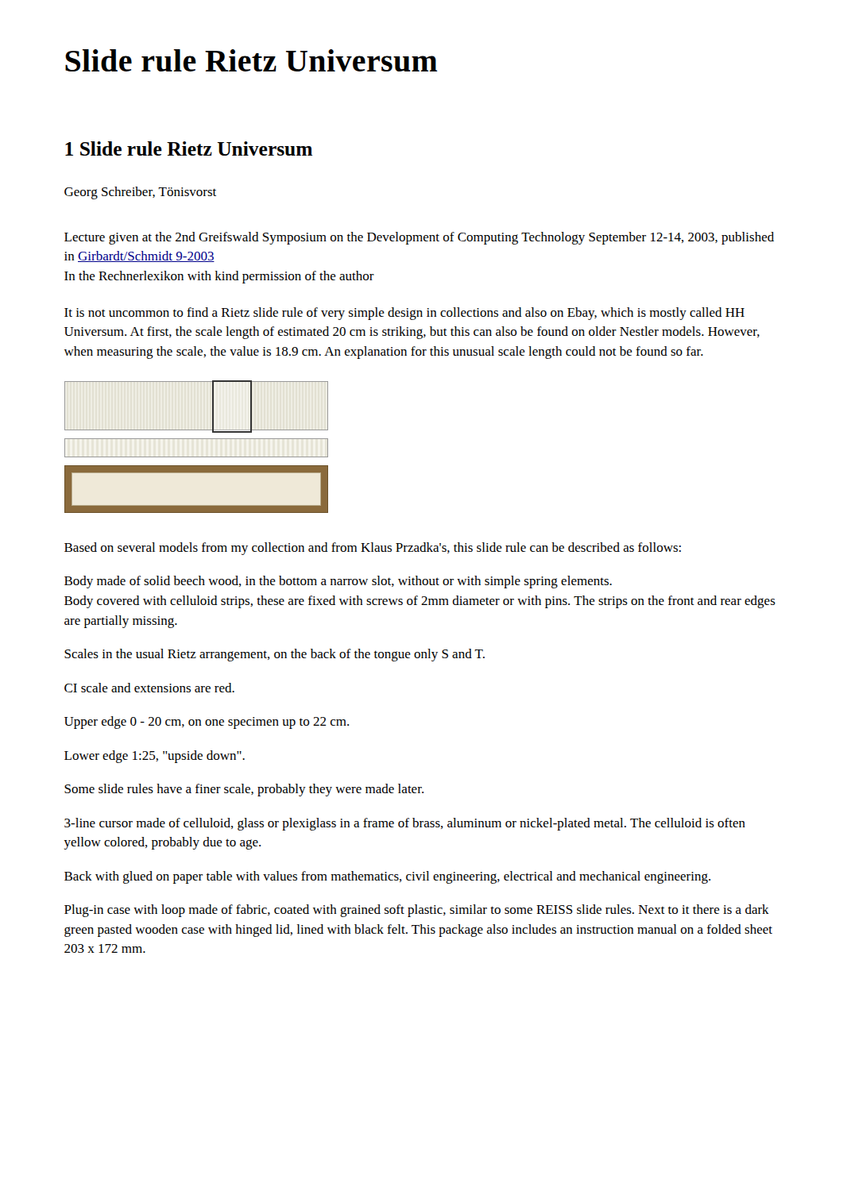Slide rule Rietz Universum
1 Slide rule Rietz Universum
Georg Schreiber, Tönisvorst
Lecture given at the 2nd Greifswald Symposium on the Development of Computing Technology September 12-14, 2003, published in Girbardt/Schmidt 9-2003
In the Rechnerlexikon with kind permission of the author
It is not uncommon to find a Rietz slide rule of very simple design in collections and also on Ebay, which is mostly called HH Universum. At first, the scale length of estimated 20 cm is striking, but this can also be found on older Nestler models. However, when measuring the scale, the value is 18.9 cm. An explanation for this unusual scale length could not be found so far.
Based on several models from my collection and from Klaus Przadka's, this slide rule can be described as follows:
Body made of solid beech wood, in the bottom a narrow slot, without or with simple spring elements.
Body covered with celluloid strips, these are fixed with screws of 2mm diameter or with pins. The strips on the front and rear edges are partially missing.
Scales in the usual Rietz arrangement, on the back of the tongue only S and T.
CI scale and extensions are red.
Upper edge 0 - 20 cm, on one specimen up to 22 cm.
Lower edge 1:25, "upside down".
Some slide rules have a finer scale, probably they were made later.
3-line cursor made of celluloid, glass or plexiglass in a frame of brass, aluminum or nickel-plated metal. The celluloid is often yellow colored, probably due to age.
Back with glued on paper table with values from mathematics, civil engineering, electrical and mechanical engineering.
Plug-in case with loop made of fabric, coated with grained soft plastic, similar to some REISS slide rules. Next to it there is a dark green pasted wooden case with hinged lid, lined with black felt. This package also includes an instruction manual on a folded sheet 203 x 172 mm.